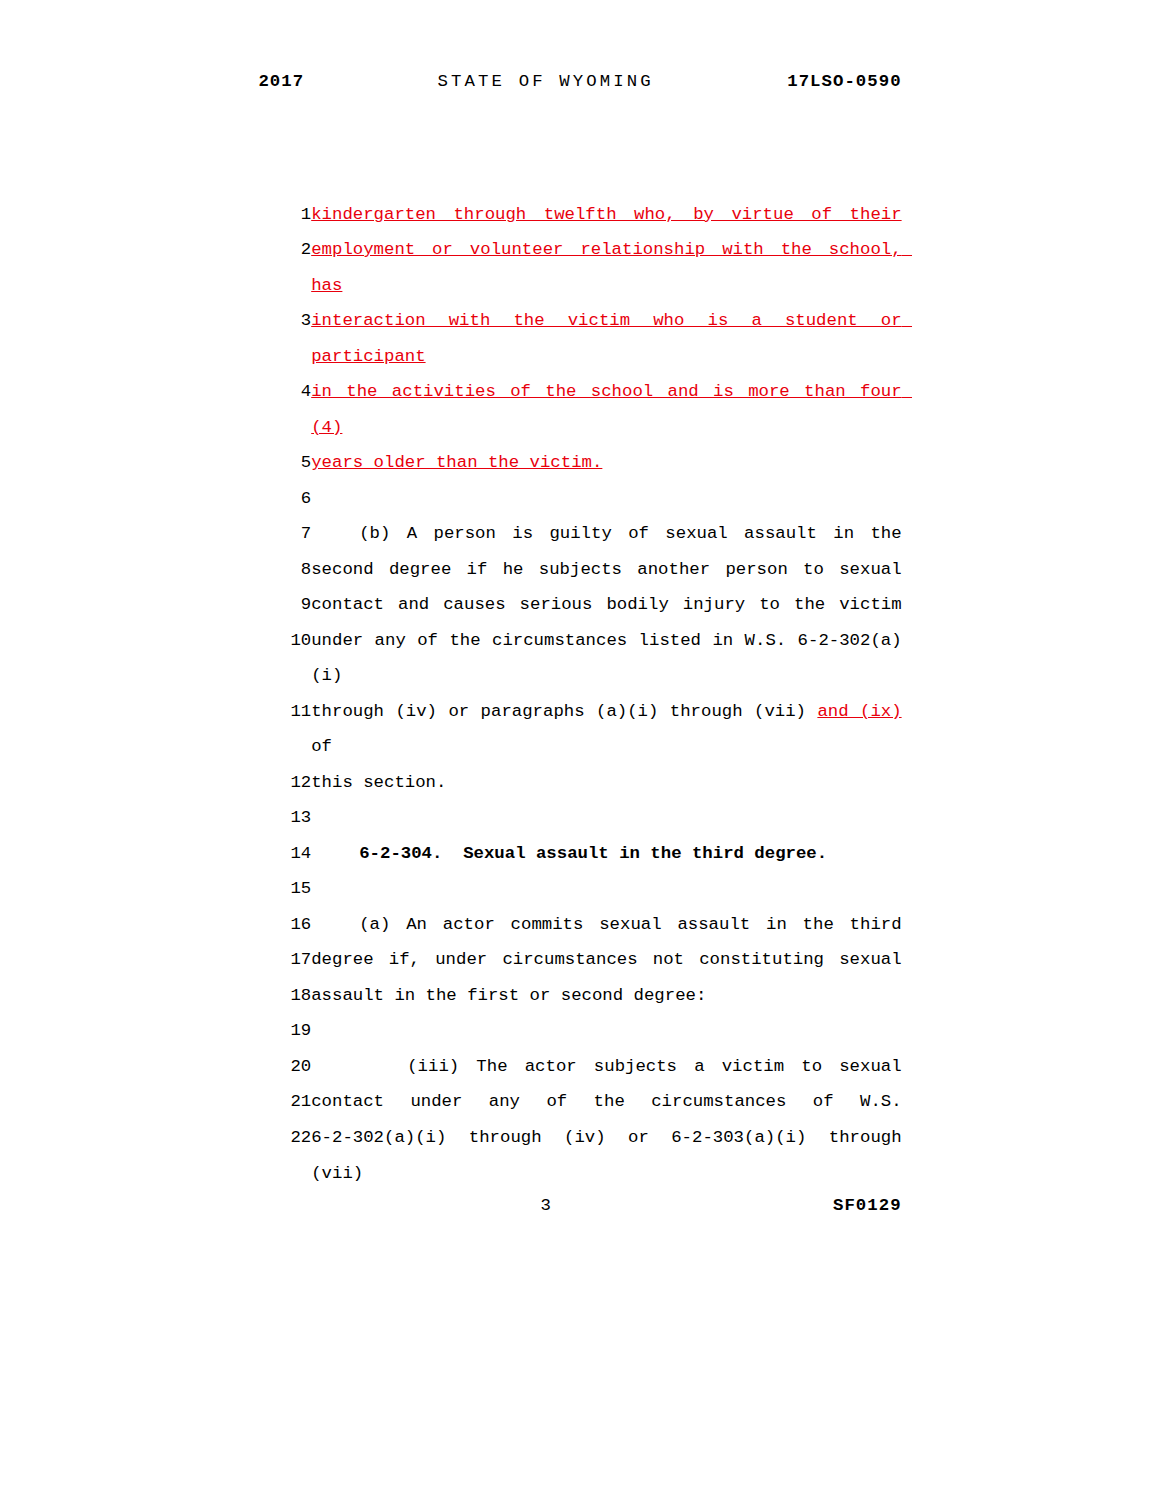2017 STATE OF WYOMING 17LSO-0590
| 1 | kindergarten through twelfth who, by virtue of their |
| 2 | employment or volunteer relationship with the school, has |
| 3 | interaction with the victim who is a student or participant |
| 4 | in the activities of the school and is more than four (4) |
| 5 | years older than the victim. |
| 6 | |
| 7 | (b) A person is guilty of sexual assault in the |
| 8 | second degree if he subjects another person to sexual |
| 9 | contact and causes serious bodily injury to the victim |
| 10 | under any of the circumstances listed in W.S. 6-2-302(a)(i) |
| 11 | through (iv) or paragraphs (a)(i) through (vii) and (ix) of |
| 12 | this section. |
| 13 | |
| 14 | 6-2-304. Sexual assault in the third degree. |
| 15 | |
| 16 | (a) An actor commits sexual assault in the third |
| 17 | degree if, under circumstances not constituting sexual |
| 18 | assault in the first or second degree: |
| 19 | |
| 20 | (iii) The actor subjects a victim to sexual |
| 21 | contact under any of the circumstances of W.S. |
| 22 | 6-2-302(a)(i) through (iv) or 6-2-303(a)(i) through (vii) |
3 SF0129